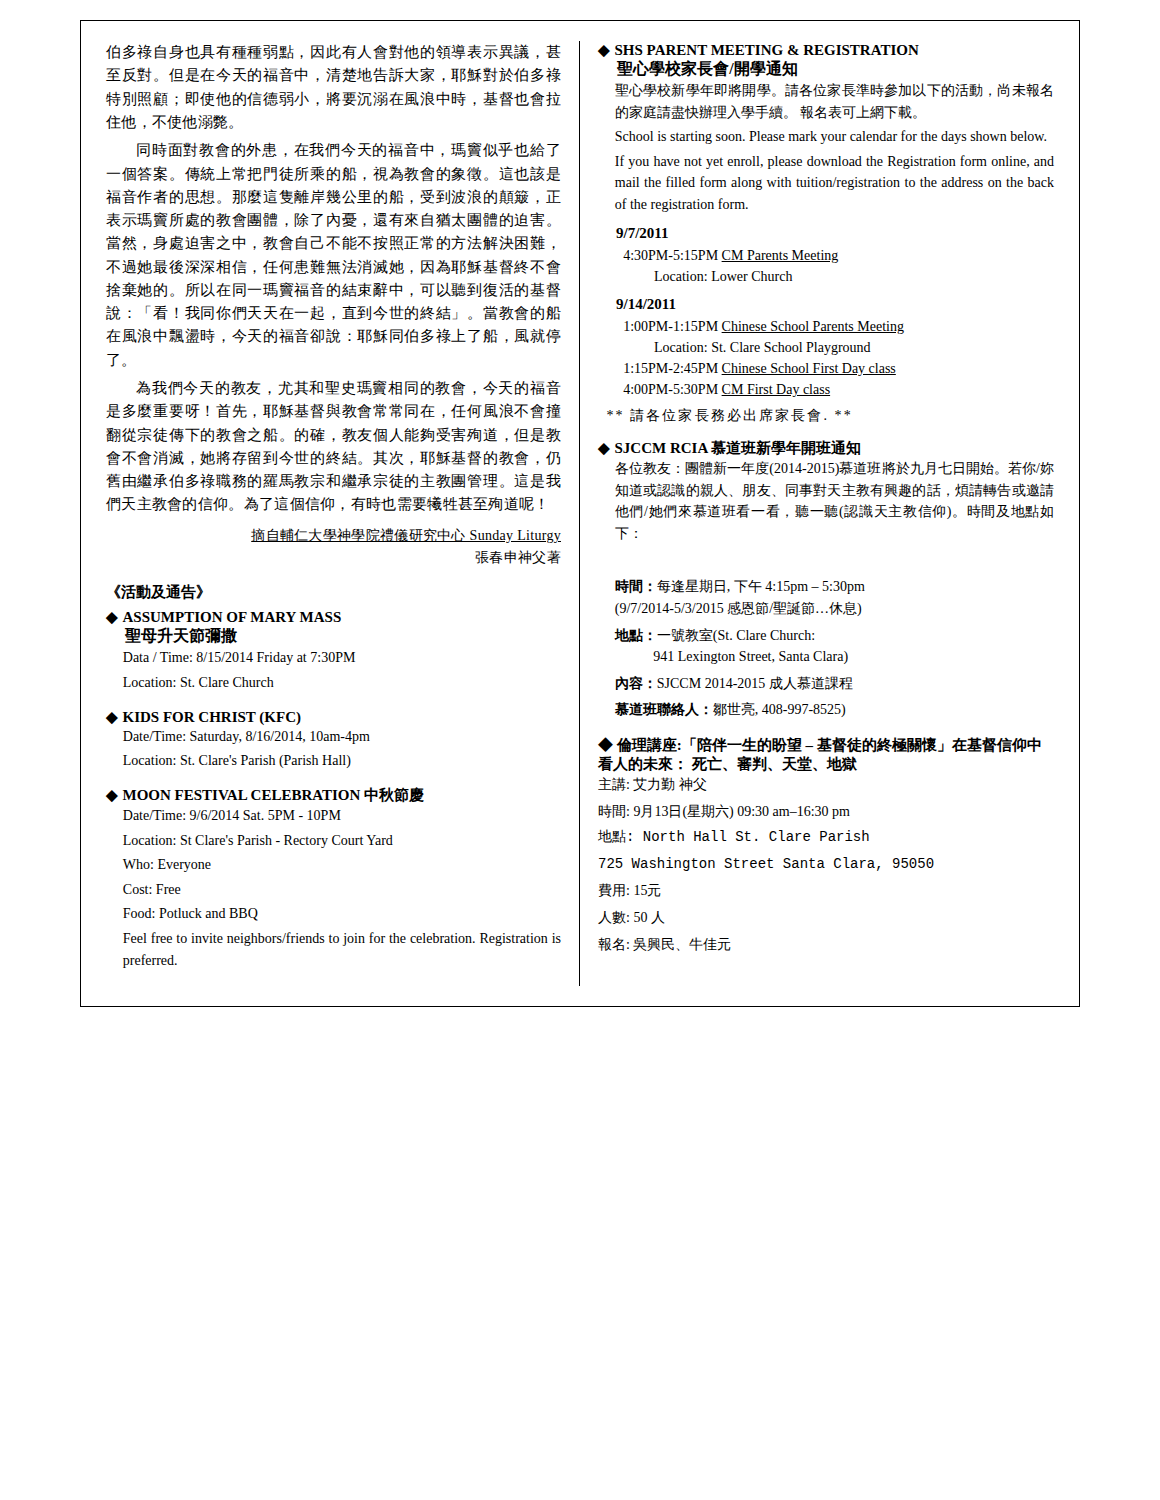伯多祿自身也具有種種弱點，因此有人會對他的領導表示異議，甚至反對。但是在今天的福音中，清楚地告訴大家，耶穌對於伯多祿特別照顧；即使他的信德弱小，將要沉溺在風浪中時，基督也會拉住他，不使他溺斃。
同時面對教會的外患，在我們今天的福音中，瑪竇似乎也給了一個答案。傳統上常把門徒所乘的船，視為教會的象徵。這也該是福音作者的思想。那麼這隻離岸幾公里的船，受到波浪的顛簸，正表示瑪竇所處的教會團體，除了內憂，還有來自猶太團體的迫害。當然，身處迫害之中，教會自己不能不按照正常的方法解決困難，不過她最後深深相信，任何患難無法消滅她，因為耶穌基督終不會捨棄她的。所以在同一瑪竇福音的結束辭中，可以聽到復活的基督說：「看！我同你們天天在一起，直到今世的終結」。當教會的船在風浪中飄盪時，今天的福音卻說：耶穌同伯多祿上了船，風就停了。
為我們今天的教友，尤其和聖史瑪竇相同的教會，今天的福音是多麼重要呀！首先，耶穌基督與教會常常同在，任何風浪不會撞翻從宗徒傳下的教會之船。的確，教友個人能夠受害殉道，但是教會不會消滅，她將存留到今世的終結。其次，耶穌基督的教會，仍舊由繼承伯多祿職務的羅馬教宗和繼承宗徒的主教團管理。這是我們天主教會的信仰。為了這個信仰，有時也需要犧牲甚至殉道呢！
摘自輔仁大學神學院禮儀研究中心 Sunday Liturgy
張春申神父著
《活動及通告》
◆ASSUMPTION OF MARY MASS
聖母升天節彌撒
Data / Time: 8/15/2014 Friday at 7:30PM
Location: St. Clare Church
◆KIDS FOR CHRIST (KFC)
Date/Time: Saturday, 8/16/2014, 10am-4pm
Location: St. Clare's Parish (Parish Hall)
◆MOON FESTIVAL CELEBRATION 中秋節慶
Date/Time: 9/6/2014 Sat. 5PM - 10PM
Location: St Clare's Parish - Rectory Court Yard
Who: Everyone
Cost: Free
Food: Potluck and BBQ
Feel free to invite neighbors/friends to join for the celebration. Registration is preferred.
◆SHS PARENT MEETING & REGISTRATION
聖心學校家長會/開學通知
聖心學校新學年即將開學。請各位家長準時參加以下的活動，尚未報名的家庭請盡快辦理入學手續。 報名表可上網下載。
School is starting soon. Please mark your calendar for the days shown below.
If you have not yet enroll, please download the Registration form online, and mail the filled form along with tuition/registration to the address on the back of the registration form.
9/7/2011
4:30PM-5:15PM CM Parents Meeting Location: Lower Church
9/14/2011
1:00PM-1:15PM Chinese School Parents Meeting Location: St. Clare School Playground 1:15PM-2:45PM Chinese School First Day class
4:00PM-5:30PM CM First Day class
** 請各位家長務必出席家長會. **
◆SJCCM RCIA 慕道班新學年開班通知
各位教友：團體新一年度(2014-2015)慕道班將於九月七日開始。若你/妳知道或認識的親人、朋友、同事對天主教有興趣的話，煩請轉告或邀請他們/她們來慕道班看一看，聽一聽(認識天主教信仰)。時間及地點如下：
時間：每逢星期日, 下午 4:15pm – 5:30pm
(9/7/2014-5/3/2015 感恩節/聖誕節…休息)
地點：一號教室(St. Clare Church:
941 Lexington Street, Santa Clara)
內容：SJCCM 2014-2015 成人慕道課程
慕道班聯絡人：鄒世亮, 408-997-8525)
◆ 倫理講座:「陪伴一生的盼望 – 基督徒的終極關懷」在基督信仰中看人的未來： 死亡、審判、天堂、地獄
主講: 艾力勤 神父
時間: 9月13日(星期六) 09:30 am–16:30 pm
地點: North Hall St. Clare Parish
725 Washington Street Santa Clara, 95050
費用: 15元
人數: 50 人
報名: 吳興民、牛佳元